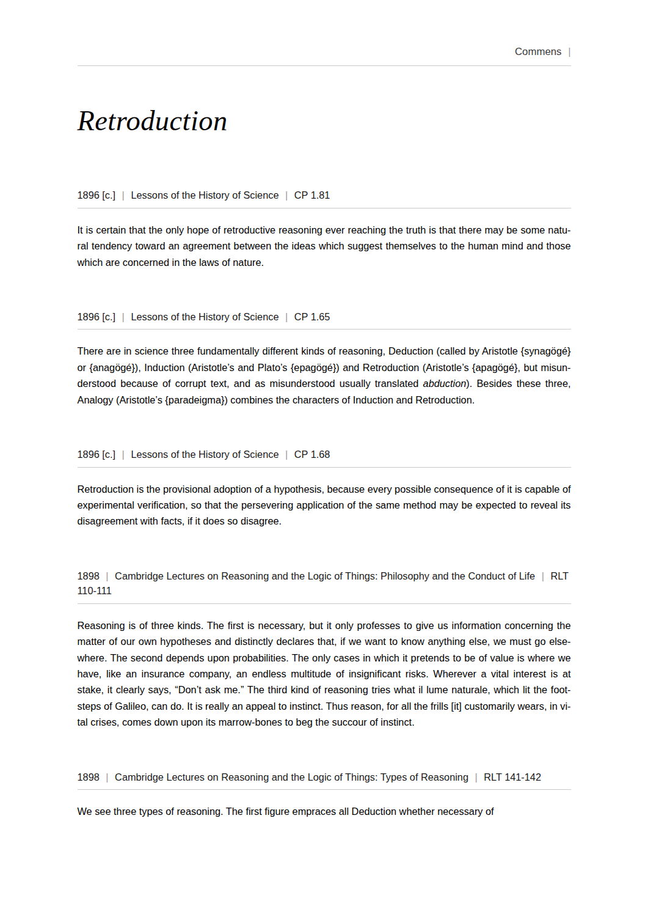Commens |
Retroduction
1896 [c.] | Lessons of the History of Science | CP 1.81
It is certain that the only hope of retroductive reasoning ever reaching the truth is that there may be some natural tendency toward an agreement between the ideas which suggest themselves to the human mind and those which are concerned in the laws of nature.
1896 [c.] | Lessons of the History of Science | CP 1.65
There are in science three fundamentally different kinds of reasoning, Deduction (called by Aristotle {synagögé} or {anagögé}), Induction (Aristotle’s and Plato’s {epagögé}) and Retroduction (Aristotle’s {apagögé}, but misunderstood because of corrupt text, and as misunderstood usually translated abduction). Besides these three, Analogy (Aristotle’s {paradeigma}) combines the characters of Induction and Retroduction.
1896 [c.] | Lessons of the History of Science | CP 1.68
Retroduction is the provisional adoption of a hypothesis, because every possible consequence of it is capable of experimental verification, so that the persevering application of the same method may be expected to reveal its disagreement with facts, if it does so disagree.
1898 | Cambridge Lectures on Reasoning and the Logic of Things: Philosophy and the Conduct of Life | RLT 110-111
Reasoning is of three kinds. The first is necessary, but it only professes to give us information concerning the matter of our own hypotheses and distinctly declares that, if we want to know anything else, we must go elsewhere. The second depends upon probabilities. The only cases in which it pretends to be of value is where we have, like an insurance company, an endless multitude of insignificant risks. Wherever a vital interest is at stake, it clearly says, “Don’t ask me.” The third kind of reasoning tries what il lume naturale, which lit the footsteps of Galileo, can do. It is really an appeal to instinct. Thus reason, for all the frills [it] customarily wears, in vital crises, comes down upon its marrow-bones to beg the succour of instinct.
1898 | Cambridge Lectures on Reasoning and the Logic of Things: Types of Reasoning | RLT 141-142
We see three types of reasoning. The first figure empraces all Deduction whether necessary of